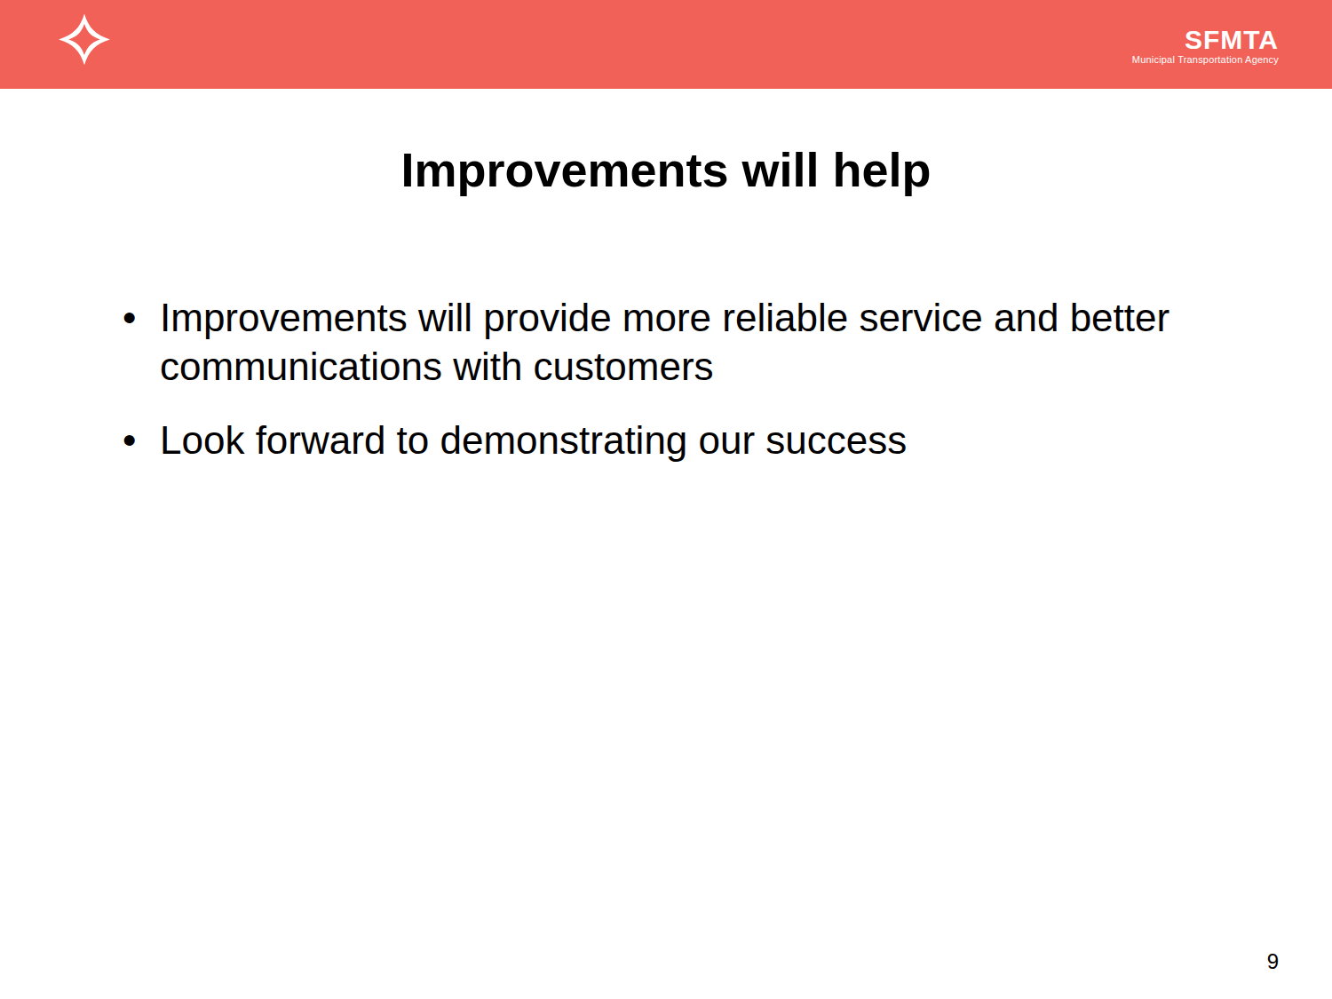SFMTA
Municipal Transportation Agency
Improvements will help
Improvements will provide more reliable service and better communications with customers
Look forward to demonstrating our success
9